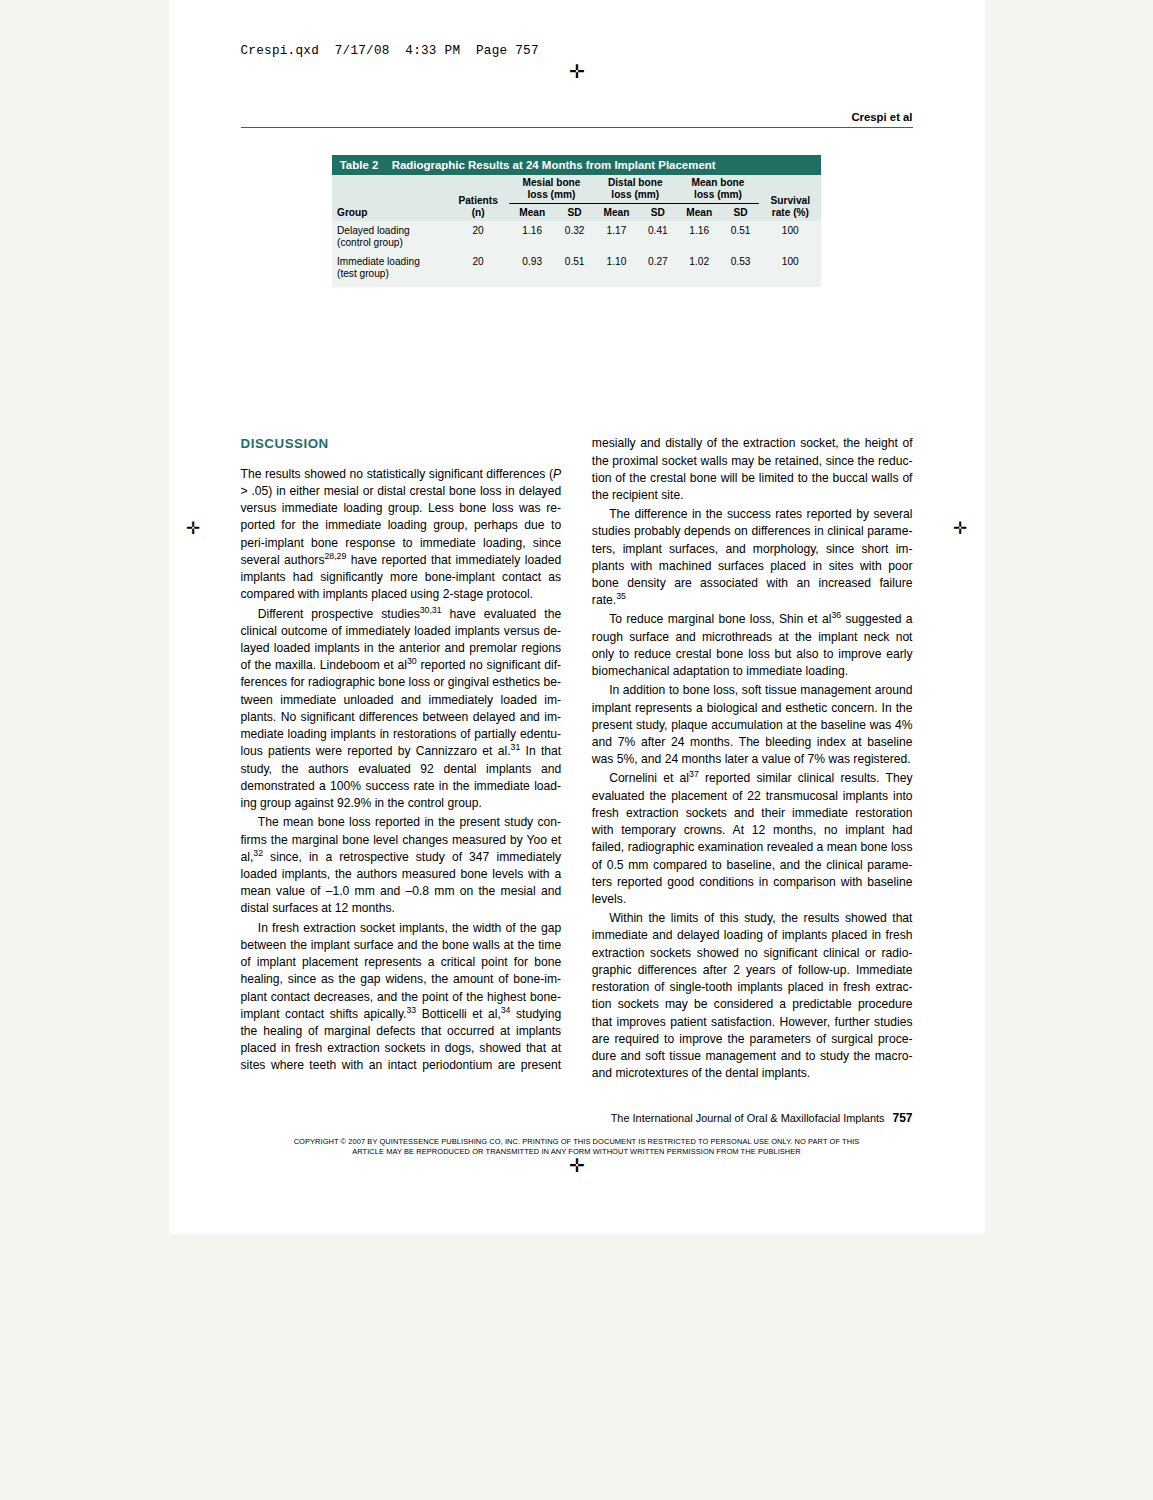Crespi.qxd 7/17/08 4:33 PM Page 757
✛
Crespi et al
Table 2 Radiographic Results at 24 Months from Implant Placement
| Group | Patients (n) | Mesial bone loss (mm) | Distal bone loss (mm) | Mean bone loss (mm) | Survival rate (%) |
| --- | --- | --- | --- | --- | --- |
| Mean | SD | Mean | SD | Mean | SD |
| Delayed loading (control group) | 20 | 1.16 | 0.32 | 1.17 | 0.41 | 1.16 | 0.51 | 100 |
| Immediate loading (test group) | 20 | 0.93 | 0.51 | 1.10 | 0.27 | 1.02 | 0.53 | 100 |
DISCUSSION
The results showed no statistically significant differences (P > .05) in either mesial or distal crestal bone loss in delayed versus immediate loading group. Less bone loss was reported for the immediate loading group, perhaps due to peri-implant bone response to immediate loading, since several authors28,29 have reported that immediately loaded implants had significantly more bone-implant contact as compared with implants placed using 2-stage protocol.
Different prospective studies30,31 have evaluated the clinical outcome of immediately loaded implants versus delayed loaded implants in the anterior and premolar regions of the maxilla. Lindeboom et al30 reported no significant differences for radiographic bone loss or gingival esthetics between immediate unloaded and immediately loaded implants. No significant differences between delayed and immediate loading implants in restorations of partially edentulous patients were reported by Cannizzaro et al.31 In that study, the authors evaluated 92 dental implants and demonstrated a 100% success rate in the immediate loading group against 92.9% in the control group.
The mean bone loss reported in the present study confirms the marginal bone level changes measured by Yoo et al,32 since, in a retrospective study of 347 immediately loaded implants, the authors measured bone levels with a mean value of –1.0 mm and –0.8 mm on the mesial and distal surfaces at 12 months.
In fresh extraction socket implants, the width of the gap between the implant surface and the bone walls at the time of implant placement represents a critical point for bone healing, since as the gap widens, the amount of bone-implant contact decreases, and the point of the highest bone-implant contact shifts apically.33 Botticelli et al,34 studying the healing of marginal defects that occurred at implants placed in fresh extraction sockets in dogs, showed that at sites where teeth with an intact periodontium are present mesially and distally of the extraction socket, the height of the proximal socket walls may be retained, since the reduction of the crestal bone will be limited to the buccal walls of the recipient site.
The difference in the success rates reported by several studies probably depends on differences in clinical parameters, implant surfaces, and morphology, since short implants with machined surfaces placed in sites with poor bone density are associated with an increased failure rate.35
To reduce marginal bone loss, Shin et al36 suggested a rough surface and microthreads at the implant neck not only to reduce crestal bone loss but also to improve early biomechanical adaptation to immediate loading.
In addition to bone loss, soft tissue management around implant represents a biological and esthetic concern. In the present study, plaque accumulation at the baseline was 4% and 7% after 24 months. The bleeding index at baseline was 5%, and 24 months later a value of 7% was registered.
Cornelini et al37 reported similar clinical results. They evaluated the placement of 22 transmucosal implants into fresh extraction sockets and their immediate restoration with temporary crowns. At 12 months, no implant had failed, radiographic examination revealed a mean bone loss of 0.5 mm compared to baseline, and the clinical parameters reported good conditions in comparison with baseline levels.
Within the limits of this study, the results showed that immediate and delayed loading of implants placed in fresh extraction sockets showed no significant clinical or radiographic differences after 2 years of follow-up. Immediate restoration of single-tooth implants placed in fresh extraction sockets may be considered a predictable procedure that improves patient satisfaction. However, further studies are required to improve the parameters of surgical procedure and soft tissue management and to study the macro- and microtextures of the dental implants.
The International Journal of Oral & Maxillofacial Implants757
COPYRIGHT © 2007 BY QUINTESSENCE PUBLISHING CO, INC. PRINTING OF THIS DOCUMENT IS RESTRICTED TO PERSONAL USE ONLY. NO PART OF THIS
ARTICLE MAY BE REPRODUCED OR TRANSMITTED IN ANY FORM WITHOUT WRITTEN PERMISSION FROM THE PUBLISHER
✛
✛ ✛